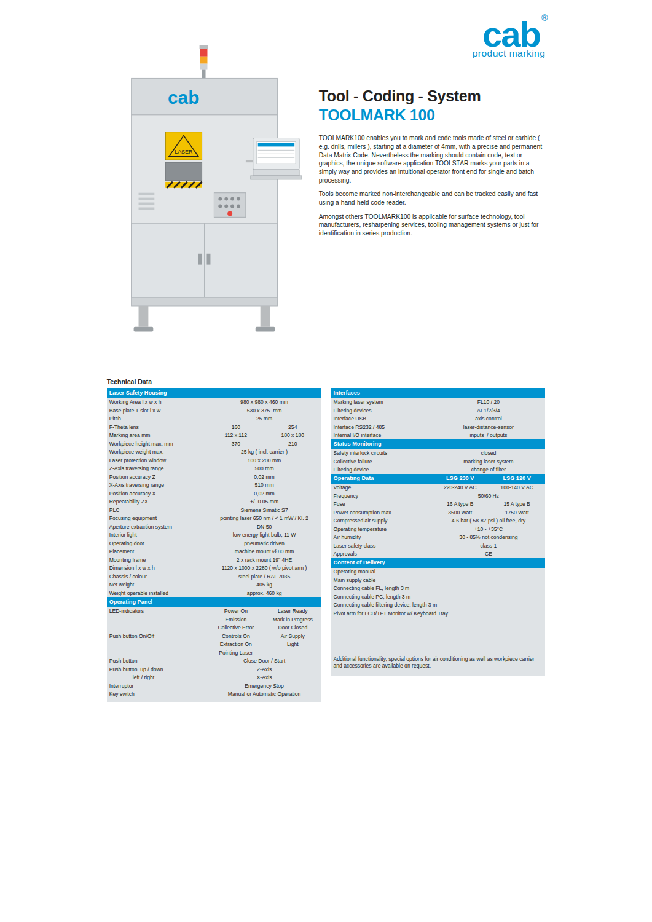cab LASER
cab®
product marking
Tool - Coding - System
TOOLMARK 100
TOOLMARK100 enables you to mark and code tools made of steel or carbide ( e.g. drills, millers ), starting at a diameter of 4mm, with a precise and permanent Data Matrix Code. Nevertheless the marking should contain code, text or graphics, the unique software application TOOLSTAR marks your parts in a simply way and provides an intuitional operator front end for single and batch processing.
Tools become marked non-interchangeable and can be tracked easily and fast using a hand-held code reader.
Amongst others TOOLMARK100 is applicable for surface technology, tool manufacturers, resharpening services, tooling management systems or just for identification in series production.
Technical Data
| Laser Safety Housing |
| Working Area l x w x h | 980 x 980 x 460 mm |
| Base plate T-slot l x w | 530 x 375 mm |
| Pitch | 25 mm |
| F-Theta lens | 160 | 254 |
| Marking area mm | 112 x 112 | 180 x 180 |
| Workpiece height max. mm | 370 | 210 |
| Workpiece weight max. | 25 kg ( incl. carrier ) |
| Laser protection window | 100 x 200 mm |
| Z-Axis traversing range | 500 mm |
| Position accuracy Z | 0,02 mm |
| X-Axis traversing range | 510 mm |
| Position accuracy X | 0,02 mm |
| Repeatability ZX | +/- 0.05 mm |
| PLC | Siemens Simatic S7 |
| Focusing equipment | pointing laser 650 nm / < 1 mW / Kl. 2 |
| Aperture extraction system | DN 50 |
| Interior light | low energy light bulb, 11 W |
| Operating door | pneumatic driven |
| Placement | machine mount Ø 80 mm |
| Mounting frame | 2 x rack mount 19" 4HE |
| Dimension l x w x h | 1120 x 1000 x 2280 ( w/o pivot arm ) |
| Chassis / colour | steel plate / RAL 7035 |
| Net weight | 405 kg |
| Weight operable installed | approx. 460 kg |
| Operating Panel |
| LED-indicators | Power On | Laser Ready |
| | Emission | Mark in Progress |
| | Collective Error | Door Closed |
| Push button On/Off | Controls On | Air Supply |
| | Extraction On | Light |
| | Pointing Laser | |
| Push button | Close Door / Start |
| Push button up / down | Z-Axis |
| left / right | X-Axis |
| Interruptor | Emergency Stop |
| Key switch | Manual or Automatic Operation |
| Interfaces |
| Marking laser system | FL10 / 20 |
| Filtering devices | AF1/2/3/4 |
| Interface USB | axis control |
| Interface RS232 / 485 | laser-distance-sensor |
| Internal I/O interface | inputs / outputs |
| Status Monitoring |
| Safety interlock circuits | closed |
| Collective failure | marking laser system |
| Filtering device | change of filter |
| Operating Data | LSG 230 V | LSG 120 V |
| Voltage | 220-240 V AC | 100-140 V AC |
| Frequency | 50/60 Hz |
| Fuse | 16 A type B | 15 A type B |
| Power consumption max. | 3500 Watt | 1750 Watt |
| Compressed air supply | 4-6 bar ( 58-87 psi ) oil free, dry |
| Operating temperature | +10 - +35°C |
| Air humidity | 30 - 85% not condensing |
| Laser safety class | class 1 |
| Approvals | CE |
| Content of Delivery |
| Operating manual |
| Main supply cable |
| Connecting cable FL, length 3 m |
| Connecting cable PC, length 3 m |
| Connecting cable filtering device, length 3 m |
| Pivot arm for LCD/TFT Monitor w/ Keyboard Tray |
| Additional functionality, special options for air conditioning as well as workpiece carrier and accessories are available on request. |